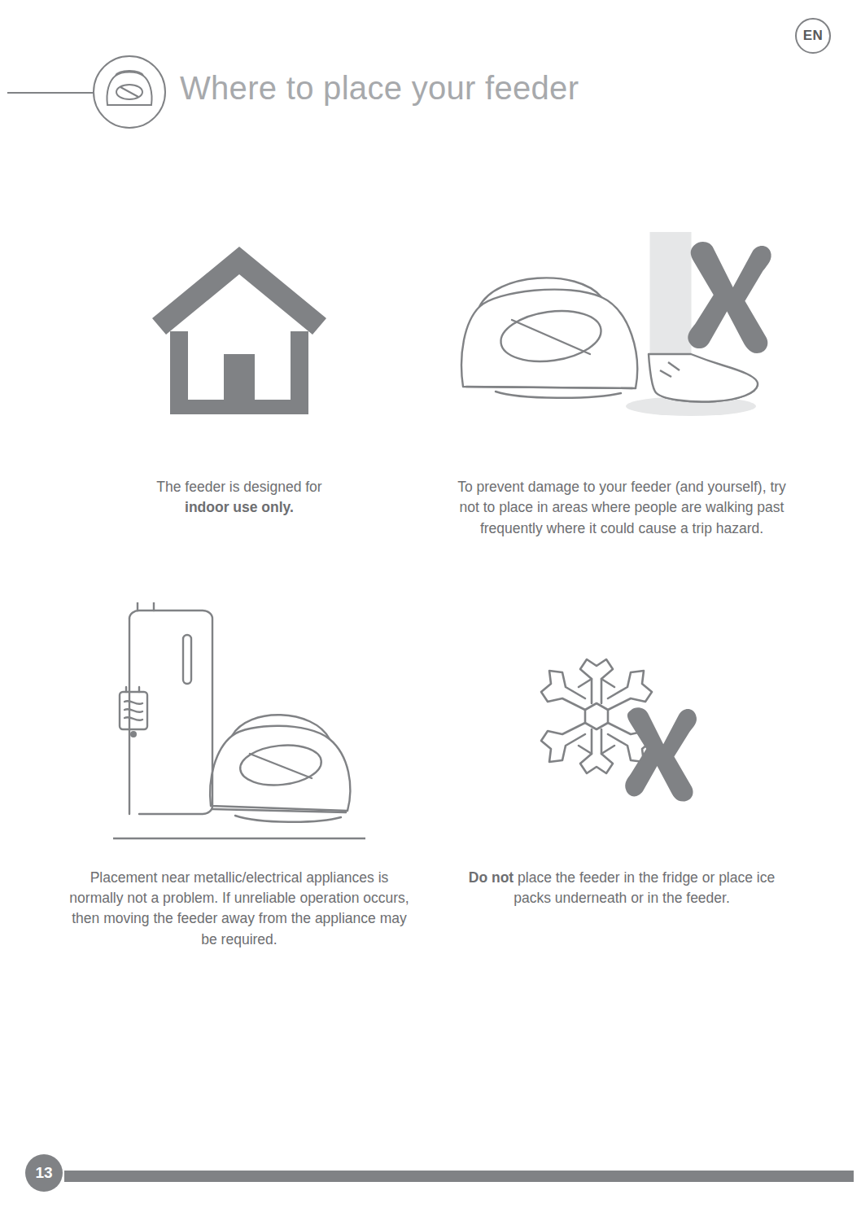EN
Where to place your feeder
The feeder is designed for
indoor use only.
To prevent damage to your feeder (and yourself), try not to place in areas where people are walking past frequently where it could cause a trip hazard.
Placement near metallic/electrical appliances is normally not a problem. If unreliable operation occurs, then moving the feeder away from the appliance may be required.
Do not place the feeder in the fridge or place ice packs underneath or in the feeder.
13